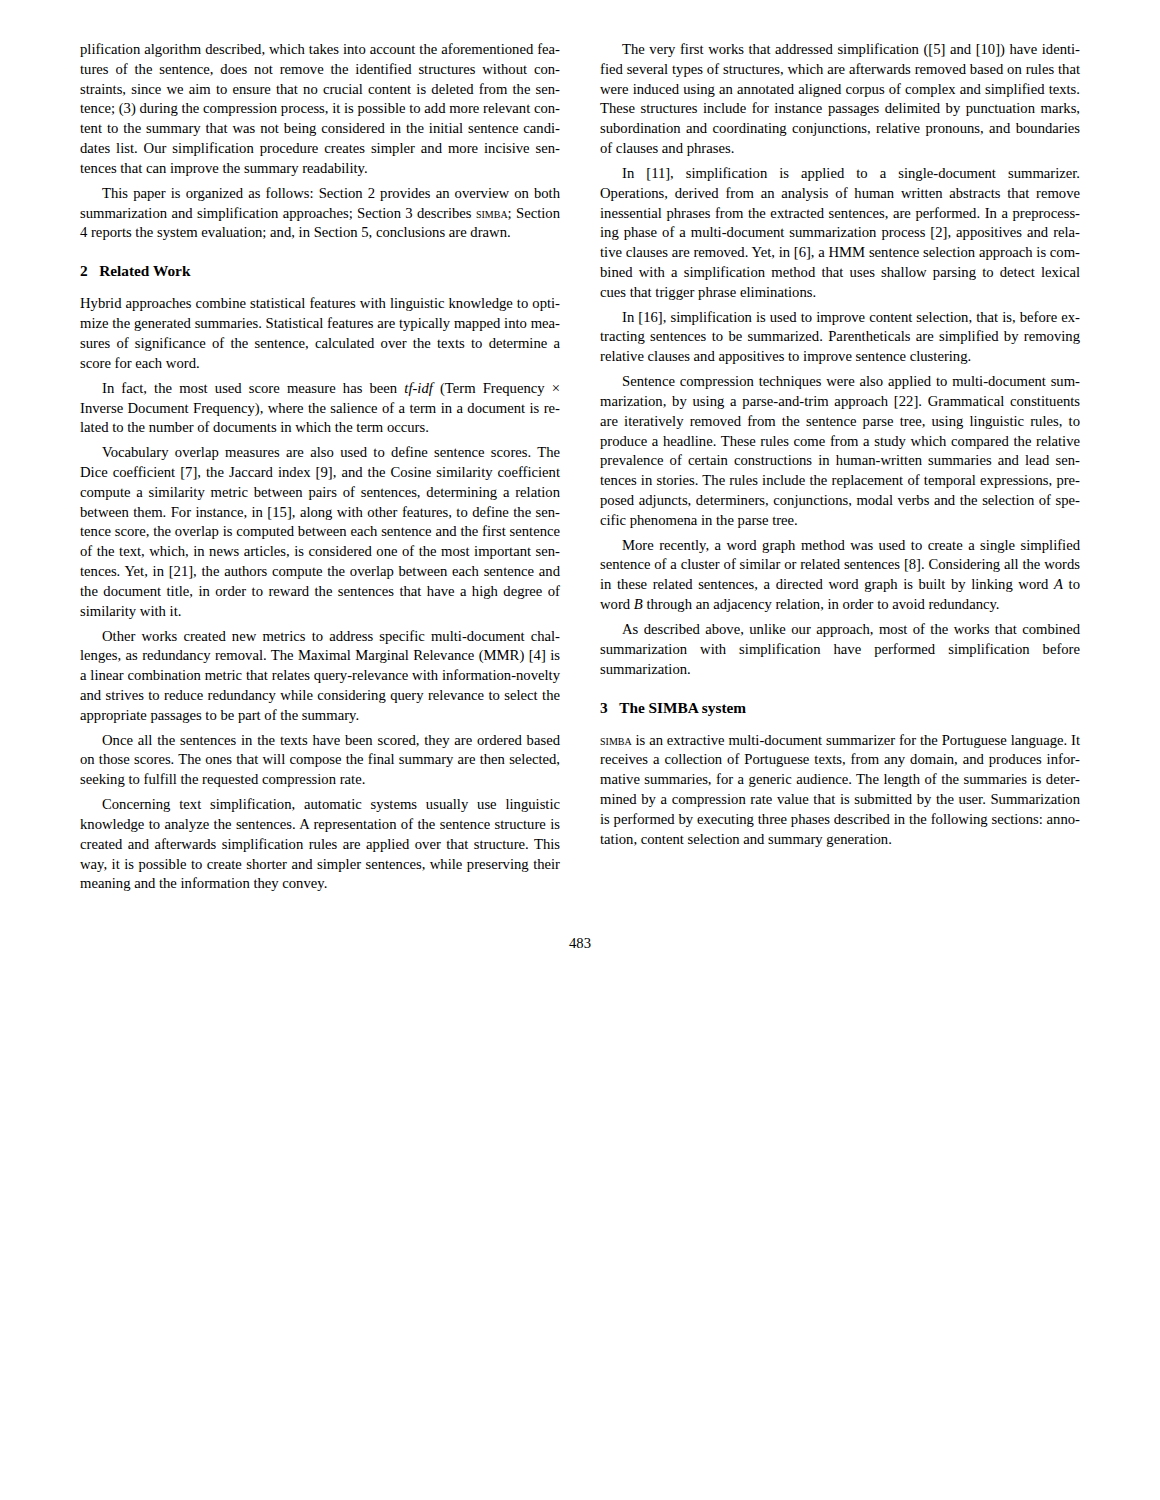plification algorithm described, which takes into account the aforementioned features of the sentence, does not remove the identified structures without constraints, since we aim to ensure that no crucial content is deleted from the sentence; (3) during the compression process, it is possible to add more relevant content to the summary that was not being considered in the initial sentence candidates list. Our simplification procedure creates simpler and more incisive sentences that can improve the summary readability.
This paper is organized as follows: Section 2 provides an overview on both summarization and simplification approaches; Section 3 describes simba; Section 4 reports the system evaluation; and, in Section 5, conclusions are drawn.
2 Related Work
Hybrid approaches combine statistical features with linguistic knowledge to optimize the generated summaries. Statistical features are typically mapped into measures of significance of the sentence, calculated over the texts to determine a score for each word.
In fact, the most used score measure has been tf-idf (Term Frequency × Inverse Document Frequency), where the salience of a term in a document is related to the number of documents in which the term occurs.
Vocabulary overlap measures are also used to define sentence scores. The Dice coefficient [7], the Jaccard index [9], and the Cosine similarity coefficient compute a similarity metric between pairs of sentences, determining a relation between them. For instance, in [15], along with other features, to define the sentence score, the overlap is computed between each sentence and the first sentence of the text, which, in news articles, is considered one of the most important sentences. Yet, in [21], the authors compute the overlap between each sentence and the document title, in order to reward the sentences that have a high degree of similarity with it.
Other works created new metrics to address specific multi-document challenges, as redundancy removal. The Maximal Marginal Relevance (MMR) [4] is a linear combination metric that relates query-relevance with information-novelty and strives to reduce redundancy while considering query relevance to select the appropriate passages to be part of the summary.
Once all the sentences in the texts have been scored, they are ordered based on those scores. The ones that will compose the final summary are then selected, seeking to fulfill the requested compression rate.
Concerning text simplification, automatic systems usually use linguistic knowledge to analyze the sentences. A representation of the sentence structure is created and afterwards simplification rules are applied over that structure. This way, it is possible to create shorter and simpler sentences, while preserving their meaning and the information they convey.
The very first works that addressed simplification ([5] and [10]) have identified several types of structures, which are afterwards removed based on rules that were induced using an annotated aligned corpus of complex and simplified texts. These structures include for instance passages delimited by punctuation marks, subordination and coordinating conjunctions, relative pronouns, and boundaries of clauses and phrases.
In [11], simplification is applied to a single-document summarizer. Operations, derived from an analysis of human written abstracts that remove inessential phrases from the extracted sentences, are performed. In a preprocessing phase of a multi-document summarization process [2], appositives and relative clauses are removed. Yet, in [6], a HMM sentence selection approach is combined with a simplification method that uses shallow parsing to detect lexical cues that trigger phrase eliminations.
In [16], simplification is used to improve content selection, that is, before extracting sentences to be summarized. Parentheticals are simplified by removing relative clauses and appositives to improve sentence clustering.
Sentence compression techniques were also applied to multi-document summarization, by using a parse-and-trim approach [22]. Grammatical constituents are iteratively removed from the sentence parse tree, using linguistic rules, to produce a headline. These rules come from a study which compared the relative prevalence of certain constructions in human-written summaries and lead sentences in stories. The rules include the replacement of temporal expressions, preposed adjuncts, determiners, conjunctions, modal verbs and the selection of specific phenomena in the parse tree.
More recently, a word graph method was used to create a single simplified sentence of a cluster of similar or related sentences [8]. Considering all the words in these related sentences, a directed word graph is built by linking word A to word B through an adjacency relation, in order to avoid redundancy.
As described above, unlike our approach, most of the works that combined summarization with simplification have performed simplification before summarization.
3 The SIMBA system
simba is an extractive multi-document summarizer for the Portuguese language. It receives a collection of Portuguese texts, from any domain, and produces informative summaries, for a generic audience. The length of the summaries is determined by a compression rate value that is submitted by the user. Summarization is performed by executing three phases described in the following sections: annotation, content selection and summary generation.
483